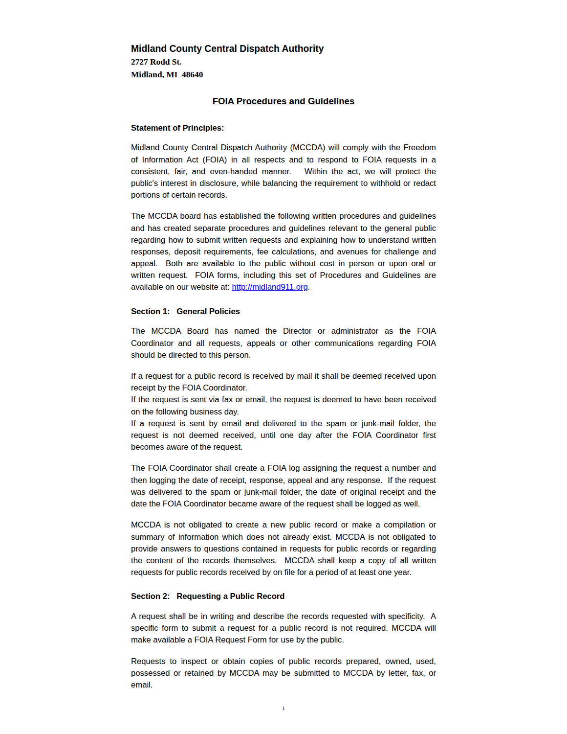Midland County Central Dispatch Authority
2727 Rodd St.
Midland, MI 48640
FOIA Procedures and Guidelines
Statement of Principles:
Midland County Central Dispatch Authority (MCCDA) will comply with the Freedom of Information Act (FOIA) in all respects and to respond to FOIA requests in a consistent, fair, and even-handed manner. Within the act, we will protect the public's interest in disclosure, while balancing the requirement to withhold or redact portions of certain records.
The MCCDA board has established the following written procedures and guidelines and has created separate procedures and guidelines relevant to the general public regarding how to submit written requests and explaining how to understand written responses, deposit requirements, fee calculations, and avenues for challenge and appeal. Both are available to the public without cost in person or upon oral or written request. FOIA forms, including this set of Procedures and Guidelines are available on our website at: http://midland911.org.
Section 1: General Policies
The MCCDA Board has named the Director or administrator as the FOIA Coordinator and all requests, appeals or other communications regarding FOIA should be directed to this person.
If a request for a public record is received by mail it shall be deemed received upon receipt by the FOIA Coordinator.
If the request is sent via fax or email, the request is deemed to have been received on the following business day.
If a request is sent by email and delivered to the spam or junk-mail folder, the request is not deemed received, until one day after the FOIA Coordinator first becomes aware of the request.
The FOIA Coordinator shall create a FOIA log assigning the request a number and then logging the date of receipt, response, appeal and any response. If the request was delivered to the spam or junk-mail folder, the date of original receipt and the date the FOIA Coordinator became aware of the request shall be logged as well.
MCCDA is not obligated to create a new public record or make a compilation or summary of information which does not already exist. MCCDA is not obligated to provide answers to questions contained in requests for public records or regarding the content of the records themselves. MCCDA shall keep a copy of all written requests for public records received by on file for a period of at least one year.
Section 2: Requesting a Public Record
A request shall be in writing and describe the records requested with specificity. A specific form to submit a request for a public record is not required. MCCDA will make available a FOIA Request Form for use by the public.
Requests to inspect or obtain copies of public records prepared, owned, used, possessed or retained by MCCDA may be submitted to MCCDA by letter, fax, or email.
1